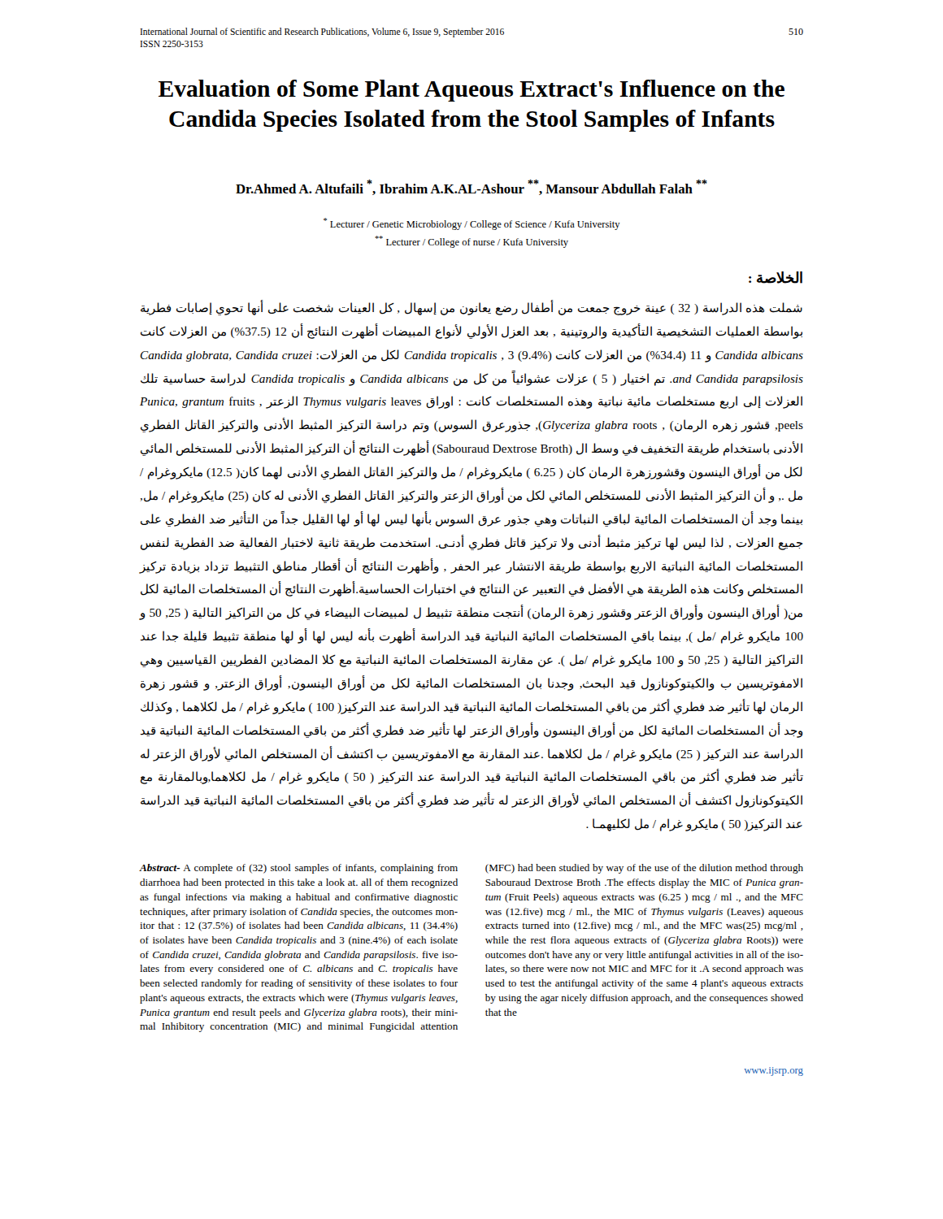International Journal of Scientific and Research Publications, Volume 6, Issue 9, September 2016
ISSN 2250-3153
510
Evaluation of Some Plant Aqueous Extract's Influence on the Candida Species Isolated from the Stool Samples of Infants
Dr.Ahmed A. Altufaili *, Ibrahim A.K.AL-Ashour **, Mansour Abdullah Falah **
* Lecturer / Genetic Microbiology / College of Science / Kufa University
** Lecturer / College of nurse / Kufa University
الخلاصة :
شملت هذه الدراسة ( 32 ) عينة خروج جمعت من أطفال رضع يعانون من إسهال , كل العينات شخصت على أنها تحوي إصابات فطرية بواسطة العمليات التشخيصية التأكيدية والروتينية , بعد العزل الأولي لأنواع المبيضات أظهرت النتائج أن 12 (37.5%) من العزلات كانت Candida albicans و 11 (34.4%) من العزلات كانت Candida tropicalis , 3 (9.4%) لكل من العزلات: Candida globrata, Candida cruzei and Candida parapsilosis. تم اختيار ( 5 ) عزلات عشوائياً من كل من Candida albicans و Candida tropicalis لدراسة حساسية تلك العزلات إلى اربع مستخلصات مائية نباتية وهذه المستخلصات كانت : اوراق Thymus vulgaris leaves الزعتر , Punica, grantum fruits peels, قشور زهره الرمان) , Glyceriza glabra roots), جذورعرق السوس) وتم دراسة التركيز المثبط الأدنى والتركيز القاتل الفطري الأدنى باستخدام طريقة التخفيف في وسط ال (Sabouraud Dextrose Broth) أظهرت النتائج أن التركيز المثبط الأدنى للمستخلص المائي لكل من أوراق الينسون وقشورزهرة الرمان كان ( 6.25 ) مايكروغرام / مل والتركيز القاتل الفطري الأدنى لهما كان( 12.5) مايكروغرام / مل ., و أن التركيز المثبط الأدنى للمستخلص المائي لكل من أوراق الزعتر والتركيز القاتل الفطري الأدنى له كان (25) مايكروغرام / مل, بينما وجد أن المستخلصات المائية لباقي النباتات وهي جذور عرق السوس بأنها ليس لها أو لها القليل جداً من التأثير ضد الفطري على جميع العزلات , لذا ليس لها تركيز مثبط أدنى ولا تركيز قاتل فطري أدنـى. استخدمت طريقة ثانية لاختبار الفعالية ضد الفطرية لنفس المستخلصات المائية النباتية الاربع بواسطة طريقة الانتشار عبر الحفر , وأظهرت النتائج أن أقطار مناطق التثبيط تزداد بزيادة تركيز المستخلص وكانت هذه الطريقة هي الأفضل في التعبير عن النتائج في اختبارات الحساسية.أظهرت النتائج أن المستخلصات المائية لكل من( أوراق الينسون وأوراق الزعتر وقشور زهرة الرمان) أنتجت منطقة تثبيط ل لمبيضات البيضاء في كل من التراكيز التالية ( 25, 50 و 100 مايكرو غرام /مل ), بينما باقي المستخلصات المائية النباتية قيد الدراسة أظهرت بأنه ليس لها أو لها منطقة تثبيط قليلة جدا عند التراكيز التالية ( 25, 50 و 100 مايكرو غرام /مل ). عن مقارنة المستخلصات المائية النباتية مع كلا المضادين الفطريين القياسيين وهي الامفوتريسين ب والكيتوكونازول قيد البحث, وجدنا بان المستخلصات المائية لكل من أوراق الينسون, أوراق الزعتر, و قشور زهرة الرمان لها تأثير ضد فطري أكثر من باقي المستخلصات المائية النباتية قيد الدراسة عند التركيز( 100 ) مايكرو غرام / مل لكلاهما , وكذلك وجد أن المستخلصات المائية لكل من أوراق الينسون وأوراق الزعتر لها تأثير ضد فطري أكثر من باقي المستخلصات المائية النباتية قيد الدراسة عند التركيز ( 25) مايكرو غرام / مل لكلاهما .عند المقارنة مع الامفوتريسين ب اكتشف أن المستخلص المائي لأوراق الزعتر له تأثير ضد فطري أكثر من باقي المستخلصات المائية النباتية قيد الدراسة عند التركيز ( 50 ) مايكرو غرام / مل لكلاهما,وبالمقارنة مع الكيتوكونازول اكتشف أن المستخلص المائي لأوراق الزعتر له تأثير ضد فطري أكثر من باقي المستخلصات المائية النباتية قيد الدراسة عند التركيز( 50 ) مايكرو غرام / مل لكليهمـا .
Abstract- A complete of (32) stool samples of infants, complaining from diarrhoea had been protected in this take a look at. all of them recognized as fungal infections via making a habitual and confirmative diagnostic techniques, after primary isolation of Candida species, the outcomes monitor that : 12 (37.5%) of isolates had been Candida albicans, 11 (34.4%) of isolates have been Candida tropicalis and 3 (nine.4%) of each isolate of Candida cruzei, Candida globrata and Candida parapsilosis. five isolates from every considered one of C. albicans and C. tropicalis have been selected randomly for reading of sensitivity of these isolates to four plant's aqueous extracts, the extracts which were (Thymus vulgaris leaves, Punica grantum end result peels and Glyceriza glabra roots), their minimal Inhibitory concentration (MIC) and minimal Fungicidal attention (MFC) had been studied by way of the use of the dilution method through Sabouraud Dextrose Broth .The effects display the MIC of Punica grantum (Fruit Peels) aqueous extracts was (6.25 ) mcg / ml ., and the MFC was (12.five) mcg / ml., the MIC of Thymus vulgaris (Leaves) aqueous extracts turned into (12.five) mcg / ml., and the MFC was(25) mcg/ml , while the rest flora aqueous extracts of (Glyceriza glabra Roots)) were outcomes don't have any or very little antifungal activities in all of the isolates, so there were now not MIC and MFC for it .A second approach was used to test the antifungal activity of the same 4 plant's aqueous extracts by using the agar nicely diffusion approach, and the consequences showed that the
www.ijsrp.org